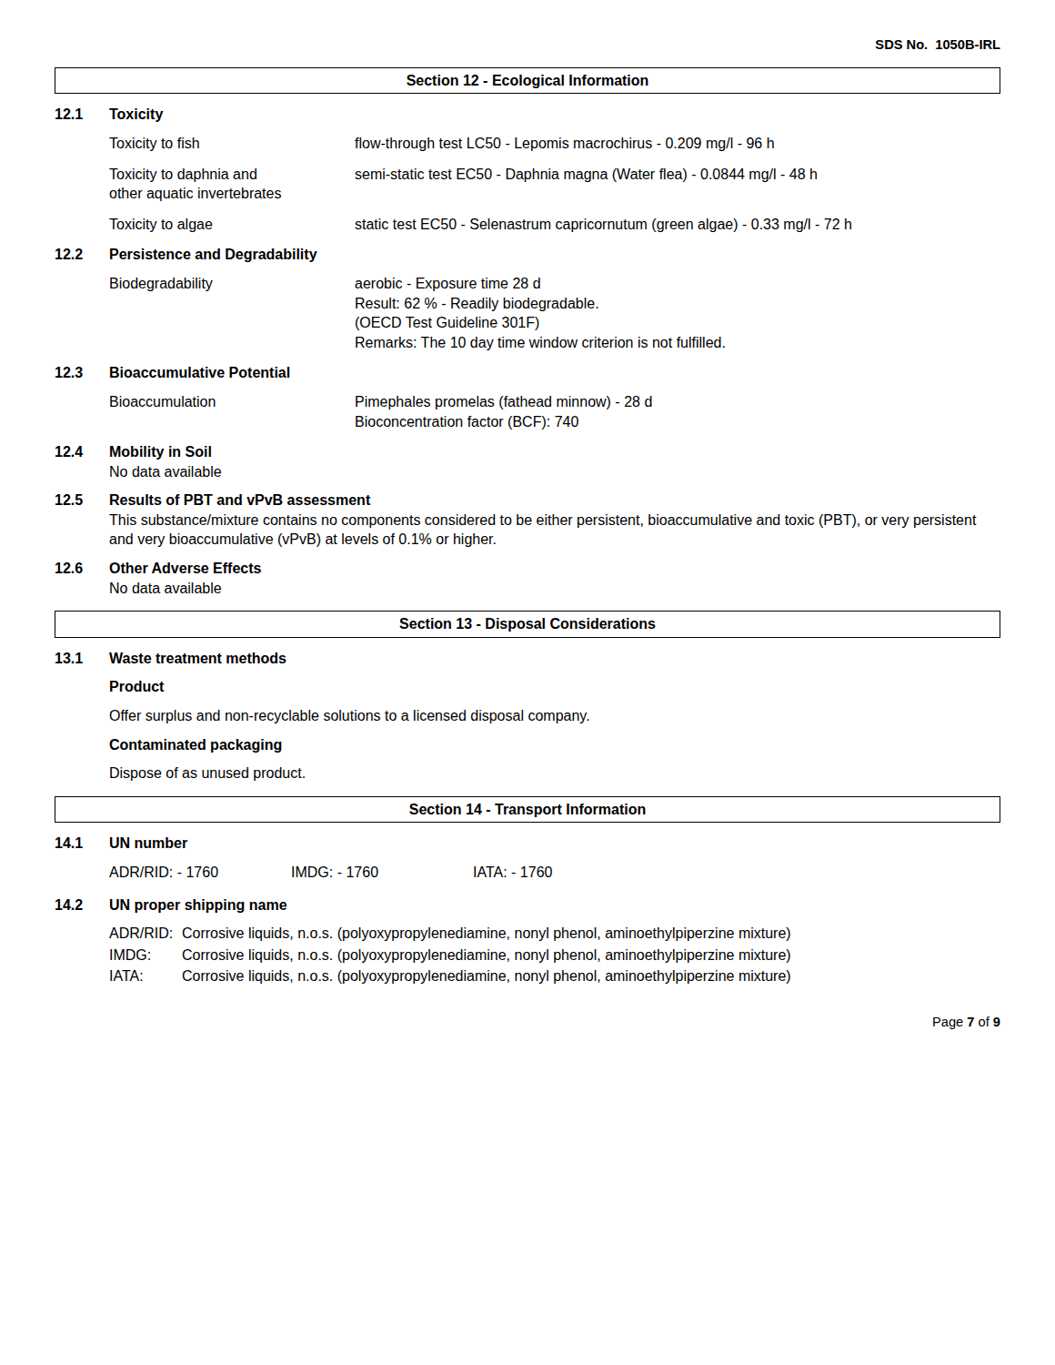SDS No. 1050B-IRL
Section 12 - Ecological Information
12.1
Toxicity
Toxicity to fish
flow-through test LC50 - Lepomis macrochirus - 0.209 mg/l - 96 h
Toxicity to daphnia and
other aquatic invertebrates
semi-static test EC50 - Daphnia magna (Water flea) - 0.0844 mg/l - 48 h
Toxicity to algae
static test EC50 - Selenastrum capricornutum (green algae) - 0.33 mg/l - 72 h
12.2
Persistence and Degradability
Biodegradability
aerobic - Exposure time 28 d
Result: 62 % - Readily biodegradable.
(OECD Test Guideline 301F)
Remarks: The 10 day time window criterion is not fulfilled.
12.3
Bioaccumulative Potential
Bioaccumulation
Pimephales promelas (fathead minnow) - 28 d
Bioconcentration factor (BCF): 740
12.4
Mobility in Soil
No data available
12.5
Results of PBT and vPvB assessment
This substance/mixture contains no components considered to be either persistent, bioaccumulative and toxic (PBT), or very persistent and very bioaccumulative (vPvB) at levels of 0.1% or higher.
12.6
Other Adverse Effects
No data available
Section 13 - Disposal Considerations
13.1
Waste treatment methods
Product
Offer surplus and non-recyclable solutions to a licensed disposal company.
Contaminated packaging
Dispose of as unused product.
Section 14 - Transport Information
14.1
UN number
ADR/RID: - 1760
IMDG: - 1760
IATA: - 1760
14.2
UN proper shipping name
ADR/RID:
Corrosive liquids, n.o.s. (polyoxypropylenediamine, nonyl phenol, aminoethylpiperzine mixture)
IMDG:
Corrosive liquids, n.o.s. (polyoxypropylenediamine, nonyl phenol, aminoethylpiperzine mixture)
IATA:
Corrosive liquids, n.o.s. (polyoxypropylenediamine, nonyl phenol, aminoethylpiperzine mixture)
Page 7 of 9